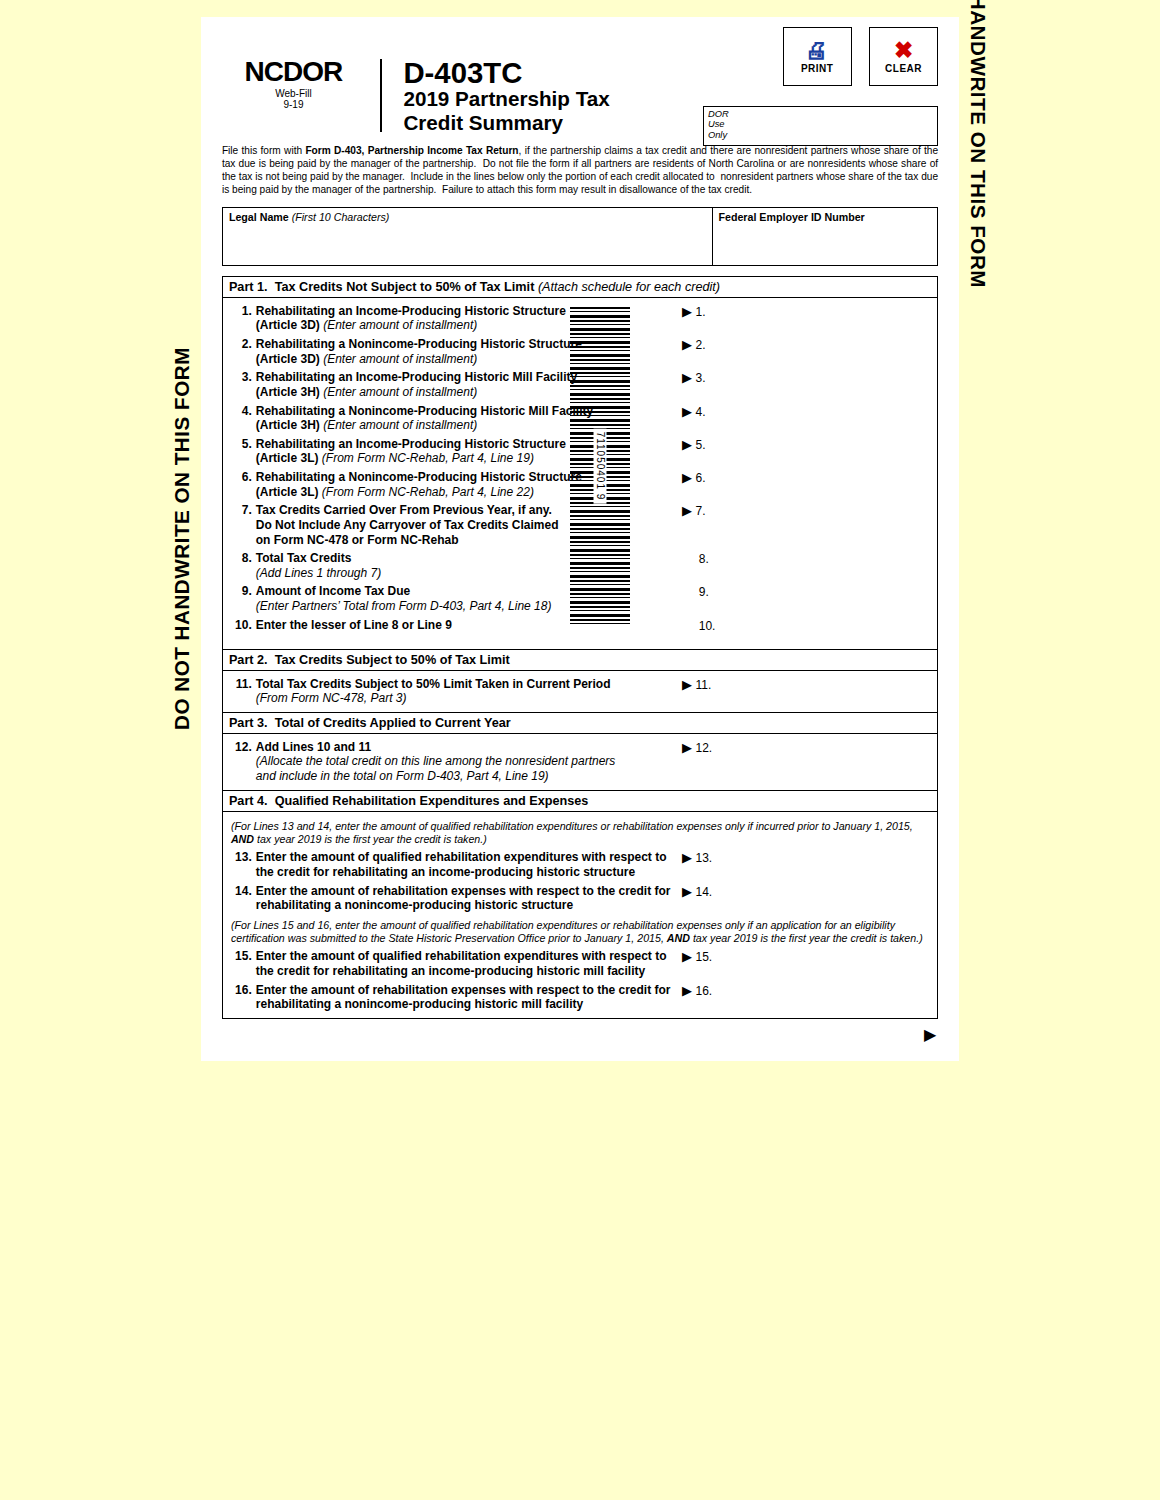DO NOT HANDWRITE ON THIS FORM
DO NOT HANDWRITE ON THIS FORM
🖨
PRINT
✖
CLEAR
NCDOR
Web-Fill
9-19
D-403TC
2019 Partnership Tax
Credit Summary
DOR
Use
Only
File this form with Form D-403, Partnership Income Tax Return, if the partnership claims a tax credit and there are nonresident partners whose share of the tax due is being paid by the manager of the partnership. Do not file the form if all partners are residents of North Carolina or are nonresidents whose share of the tax is not being paid by the manager. Include in the lines below only the portion of each credit allocated to nonresident partners whose share of the tax due is being paid by the manager of the partnership. Failure to attach this form may result in disallowance of the tax credit.
Legal Name (First 10 Characters)
Federal Employer ID Number
Part 1. Tax Credits Not Subject to 50% of Tax Limit (Attach schedule for each credit)
711050401 9
1.
Rehabilitating an Income-Producing Historic Structure
(Article 3D) (Enter amount of installment)
▶1.
2.
Rehabilitating a Nonincome-Producing Historic Structure
(Article 3D) (Enter amount of installment)
▶2.
3.
Rehabilitating an Income-Producing Historic Mill Facility
(Article 3H) (Enter amount of installment)
▶3.
4.
Rehabilitating a Nonincome-Producing Historic Mill Facility
(Article 3H) (Enter amount of installment)
▶4.
5.
Rehabilitating an Income-Producing Historic Structure
(Article 3L) (From Form NC-Rehab, Part 4, Line 19)
▶5.
6.
Rehabilitating a Nonincome-Producing Historic Structure
(Article 3L) (From Form NC-Rehab, Part 4, Line 22)
▶6.
7.
Tax Credits Carried Over From Previous Year, if any.
Do Not Include Any Carryover of Tax Credits Claimed
on Form NC-478 or Form NC-Rehab
▶7.
8.
Total Tax Credits
(Add Lines 1 through 7)
8.
9.
Amount of Income Tax Due
(Enter Partners’ Total from Form D-403, Part 4, Line 18)
9.
10.
Enter the lesser of Line 8 or Line 9
10.
Part 2. Tax Credits Subject to 50% of Tax Limit
11.
Total Tax Credits Subject to 50% Limit Taken in Current Period
(From Form NC-478, Part 3)
▶11.
Part 3. Total of Credits Applied to Current Year
12.
Add Lines 10 and 11
(Allocate the total credit on this line among the nonresident partners
and include in the total on Form D-403, Part 4, Line 19)
▶12.
Part 4. Qualified Rehabilitation Expenditures and Expenses
(For Lines 13 and 14, enter the amount of qualified rehabilitation expenditures or rehabilitation expenses only if incurred prior to January 1, 2015, AND tax year 2019 is the first year the credit is taken.)
13.
Enter the amount of qualified rehabilitation expenditures with respect to
the credit for rehabilitating an income-producing historic structure
▶13.
14.
Enter the amount of rehabilitation expenses with respect to the credit for
rehabilitating a nonincome-producing historic structure
▶14.
(For Lines 15 and 16, enter the amount of qualified rehabilitation expenditures or rehabilitation expenses only if an application for an eligibility certification was submitted to the State Historic Preservation Office prior to January 1, 2015, AND tax year 2019 is the first year the credit is taken.)
15.
Enter the amount of qualified rehabilitation expenditures with respect to
the credit for rehabilitating an income-producing historic mill facility
▶15.
16.
Enter the amount of rehabilitation expenses with respect to the credit for
rehabilitating a nonincome-producing historic mill facility
▶16.
▶